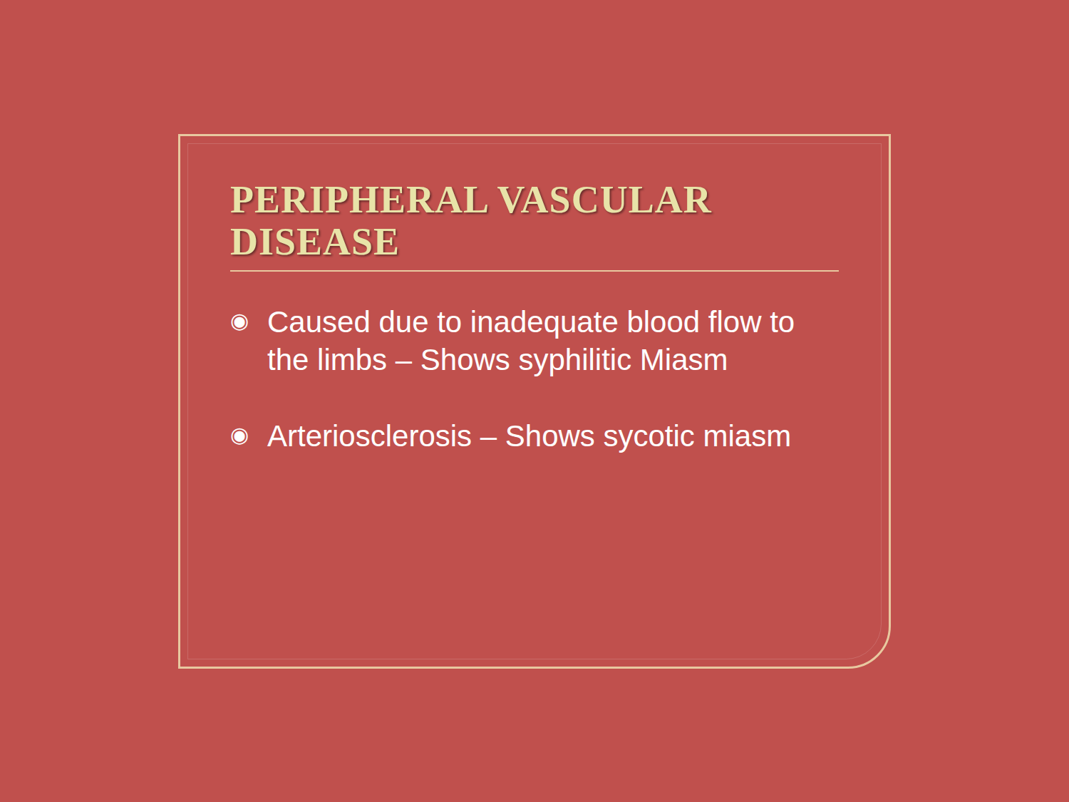Peripheral Vascular Disease
Caused due to inadequate blood flow to the limbs – Shows syphilitic Miasm
Arteriosclerosis – Shows sycotic miasm